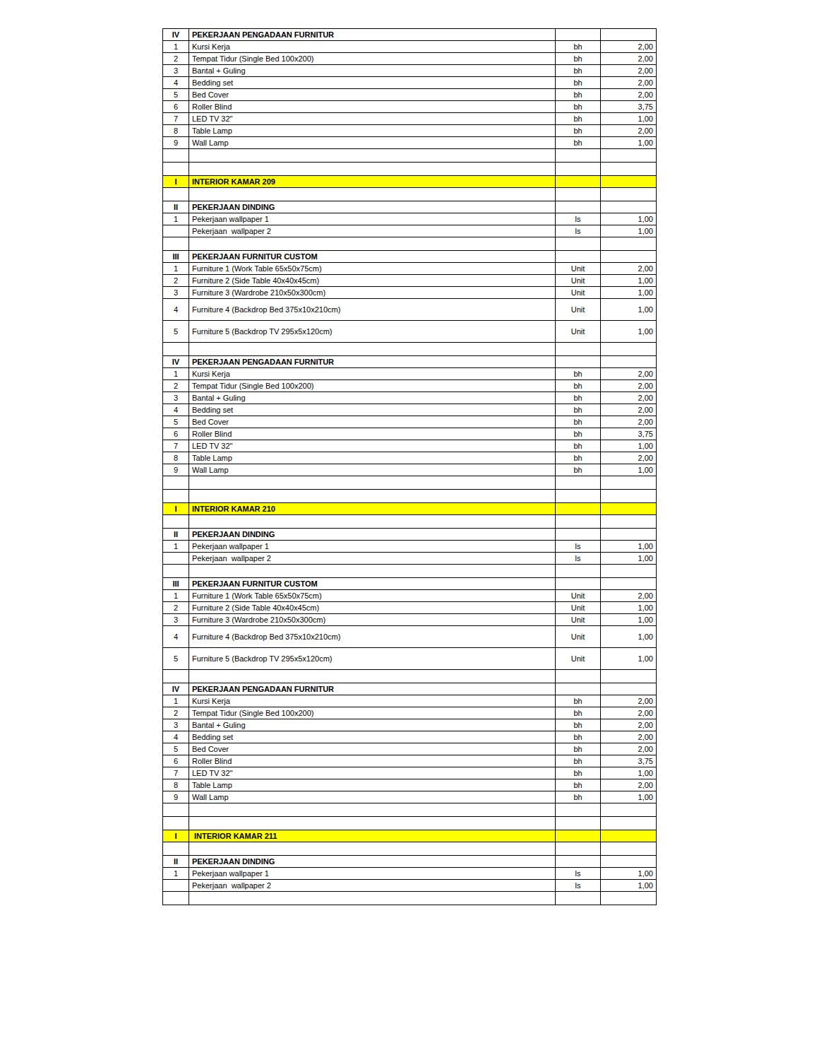| IV | PEKERJAAN PENGADAAN FURNITUR | | |
| 1 | Kursi Kerja | bh | 2,00 |
| 2 | Tempat Tidur (Single Bed 100x200) | bh | 2,00 |
| 3 | Bantal + Guling | bh | 2,00 |
| 4 | Bedding set | bh | 2,00 |
| 5 | Bed Cover | bh | 2,00 |
| 6 | Roller Blind | bh | 3,75 |
| 7 | LED TV 32" | bh | 1,00 |
| 8 | Table Lamp | bh | 2,00 |
| 9 | Wall Lamp | bh | 1,00 |
| I | INTERIOR KAMAR 209 | | |
| II | PEKERJAAN DINDING | | |
| 1 | Pekerjaan wallpaper 1 | ls | 1,00 |
| | Pekerjaan wallpaper 2 | ls | 1,00 |
| III | PEKERJAAN FURNITUR CUSTOM | | |
| 1 | Furniture 1 (Work Table 65x50x75cm) | Unit | 2,00 |
| 2 | Furniture 2 (Side Table 40x40x45cm) | Unit | 1,00 |
| 3 | Furniture 3 (Wardrobe 210x50x300cm) | Unit | 1,00 |
| 4 | Furniture 4 (Backdrop Bed 375x10x210cm) | Unit | 1,00 |
| 5 | Furniture 5 (Backdrop TV 295x5x120cm) | Unit | 1,00 |
| IV | PEKERJAAN PENGADAAN FURNITUR | | |
| 1 | Kursi Kerja | bh | 2,00 |
| 2 | Tempat Tidur (Single Bed 100x200) | bh | 2,00 |
| 3 | Bantal + Guling | bh | 2,00 |
| 4 | Bedding set | bh | 2,00 |
| 5 | Bed Cover | bh | 2,00 |
| 6 | Roller Blind | bh | 3,75 |
| 7 | LED TV 32" | bh | 1,00 |
| 8 | Table Lamp | bh | 2,00 |
| 9 | Wall Lamp | bh | 1,00 |
| I | INTERIOR KAMAR 210 | | |
| II | PEKERJAAN DINDING | | |
| 1 | Pekerjaan wallpaper 1 | ls | 1,00 |
| | Pekerjaan wallpaper 2 | ls | 1,00 |
| III | PEKERJAAN FURNITUR CUSTOM | | |
| 1 | Furniture 1 (Work Table 65x50x75cm) | Unit | 2,00 |
| 2 | Furniture 2 (Side Table 40x40x45cm) | Unit | 1,00 |
| 3 | Furniture 3 (Wardrobe 210x50x300cm) | Unit | 1,00 |
| 4 | Furniture 4 (Backdrop Bed 375x10x210cm) | Unit | 1,00 |
| 5 | Furniture 5 (Backdrop TV 295x5x120cm) | Unit | 1,00 |
| IV | PEKERJAAN PENGADAAN FURNITUR | | |
| 1 | Kursi Kerja | bh | 2,00 |
| 2 | Tempat Tidur (Single Bed 100x200) | bh | 2,00 |
| 3 | Bantal + Guling | bh | 2,00 |
| 4 | Bedding set | bh | 2,00 |
| 5 | Bed Cover | bh | 2,00 |
| 6 | Roller Blind | bh | 3,75 |
| 7 | LED TV 32" | bh | 1,00 |
| 8 | Table Lamp | bh | 2,00 |
| 9 | Wall Lamp | bh | 1,00 |
| I | INTERIOR KAMAR 211 | | |
| II | PEKERJAAN DINDING | | |
| 1 | Pekerjaan wallpaper 1 | ls | 1,00 |
| | Pekerjaan wallpaper 2 | ls | 1,00 |